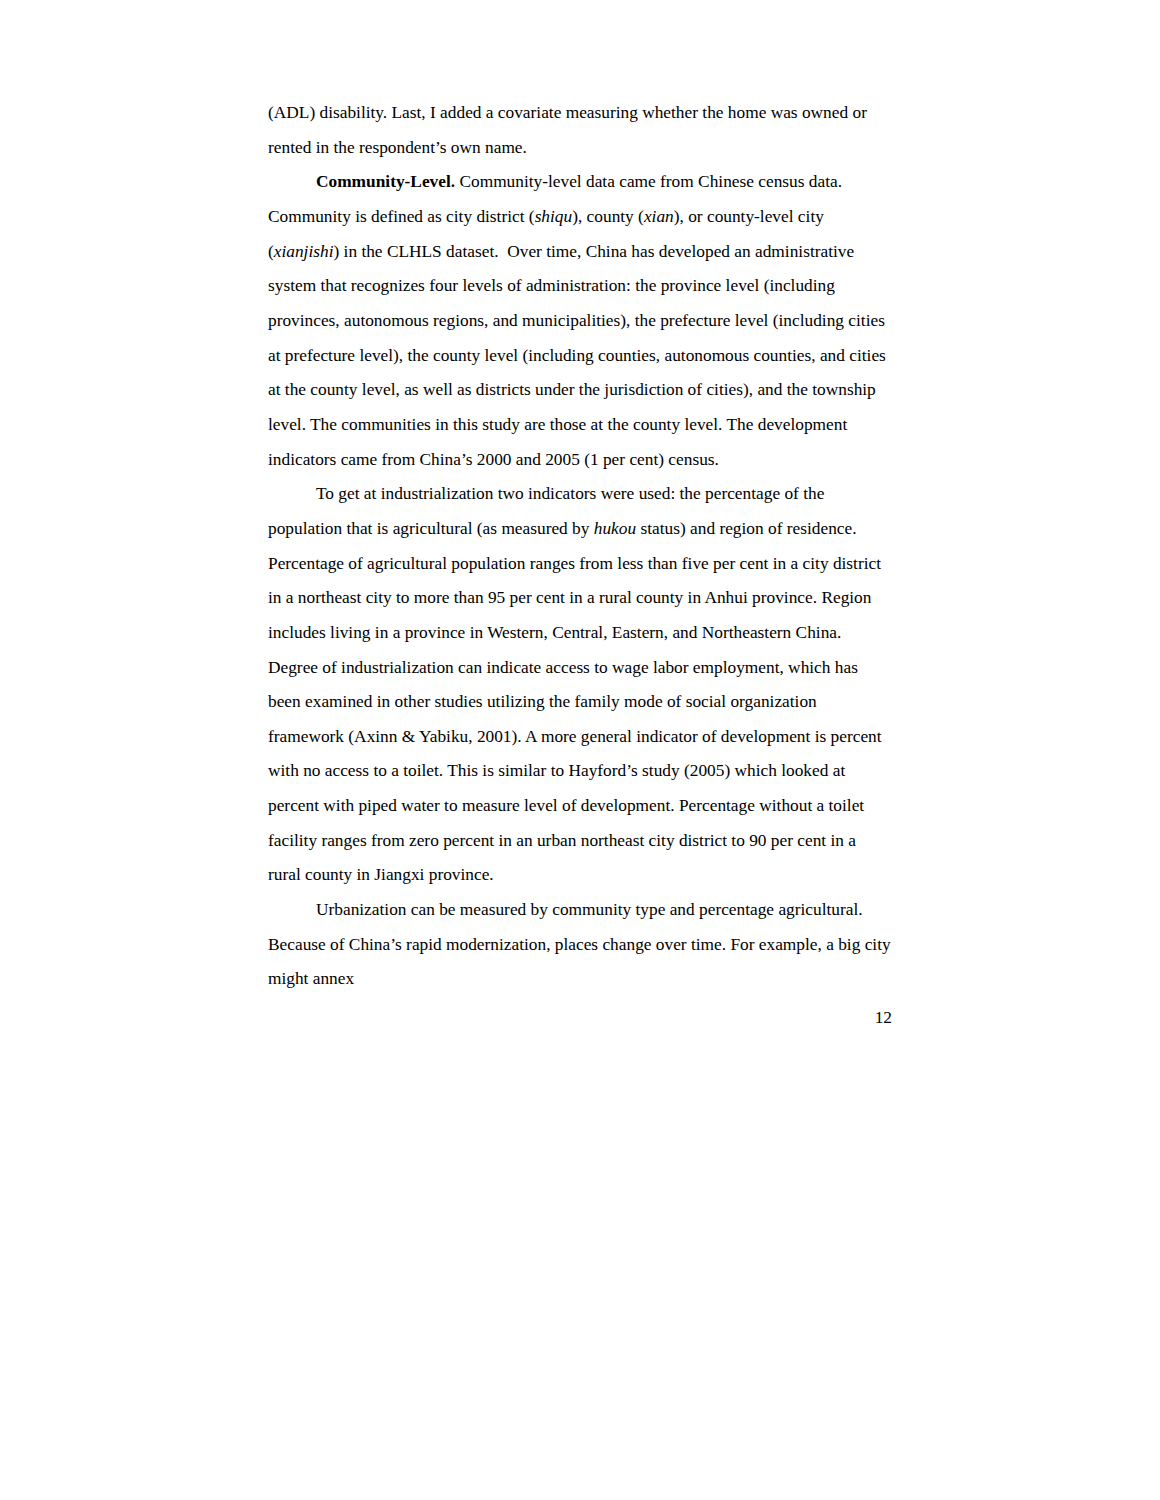(ADL) disability. Last, I added a covariate measuring whether the home was owned or rented in the respondent’s own name.
Community-Level. Community-level data came from Chinese census data. Community is defined as city district (shiqu), county (xian), or county-level city (xianjishi) in the CLHLS dataset. Over time, China has developed an administrative system that recognizes four levels of administration: the province level (including provinces, autonomous regions, and municipalities), the prefecture level (including cities at prefecture level), the county level (including counties, autonomous counties, and cities at the county level, as well as districts under the jurisdiction of cities), and the township level. The communities in this study are those at the county level. The development indicators came from China’s 2000 and 2005 (1 per cent) census.
To get at industrialization two indicators were used: the percentage of the population that is agricultural (as measured by hukou status) and region of residence. Percentage of agricultural population ranges from less than five per cent in a city district in a northeast city to more than 95 per cent in a rural county in Anhui province. Region includes living in a province in Western, Central, Eastern, and Northeastern China. Degree of industrialization can indicate access to wage labor employment, which has been examined in other studies utilizing the family mode of social organization framework (Axinn & Yabiku, 2001). A more general indicator of development is percent with no access to a toilet. This is similar to Hayford’s study (2005) which looked at percent with piped water to measure level of development. Percentage without a toilet facility ranges from zero percent in an urban northeast city district to 90 per cent in a rural county in Jiangxi province.
Urbanization can be measured by community type and percentage agricultural. Because of China’s rapid modernization, places change over time. For example, a big city might annex
12